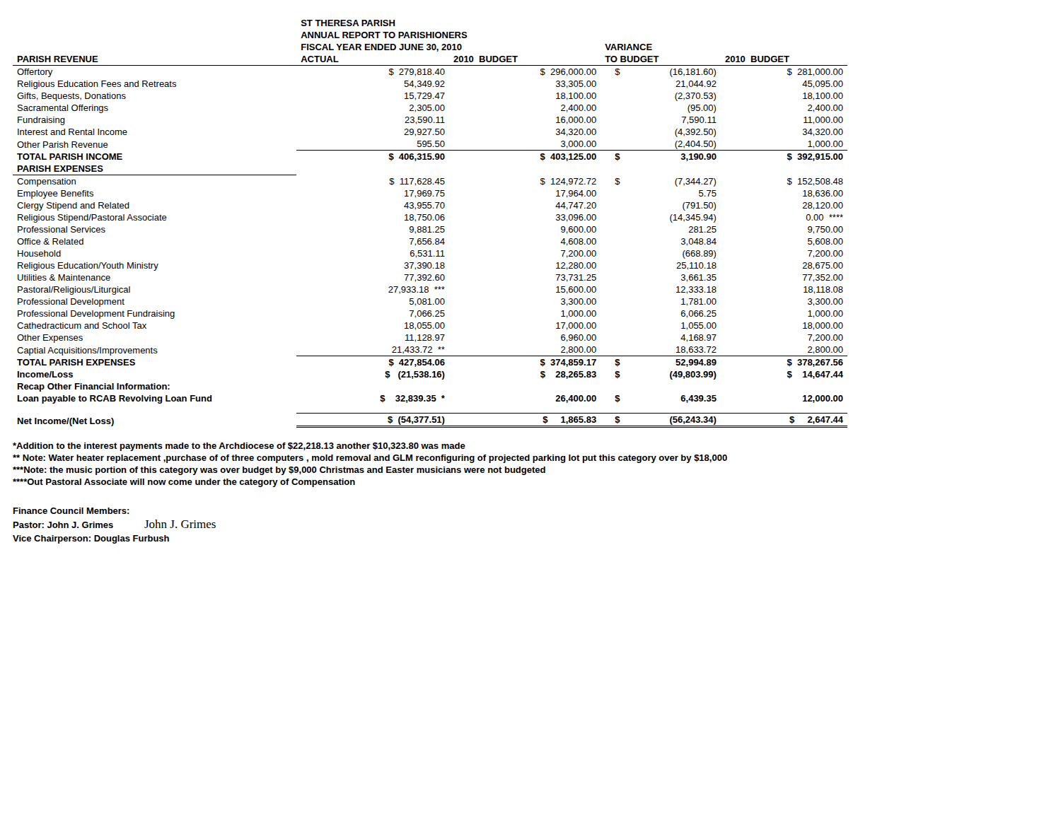| | ST THERESA PARISH | | | |
| | ANNUAL REPORT TO PARISHIONERS | | | |
| | FISCAL YEAR ENDED JUNE 30, 2010 | VARIANCE | |
| PARISH REVENUE | ACTUAL | 2010 BUDGET | TO BUDGET | 2010 BUDGET |
| Offertory | $ 279,818.40 | $ 296,000.00 | $ | (16,181.60) | $ 281,000.00 |
| Religious Education Fees and Retreats | 54,349.92 | 33,305.00 | | 21,044.92 | 45,095.00 |
| Gifts, Bequests, Donations | 15,729.47 | 18,100.00 | | (2,370.53) | 18,100.00 |
| Sacramental Offerings | 2,305.00 | 2,400.00 | | (95.00) | 2,400.00 |
| Fundraising | 23,590.11 | 16,000.00 | | 7,590.11 | 11,000.00 |
| Interest and Rental Income | 29,927.50 | 34,320.00 | | (4,392.50) | 34,320.00 |
| Other Parish Revenue | 595.50 | 3,000.00 | | (2,404.50) | 1,000.00 |
| TOTAL PARISH INCOME | $ 406,315.90 | $ 403,125.00 | $ | 3,190.90 | $ 392,915.00 |
| PARISH EXPENSES | | | | | |
| Compensation | $ 117,628.45 | $ 124,972.72 | $ | (7,344.27) | $ 152,508.48 |
| Employee Benefits | 17,969.75 | 17,964.00 | | 5.75 | 18,636.00 |
| Clergy Stipend and Related | 43,955.70 | 44,747.20 | | (791.50) | 28,120.00 |
| Religious Stipend/Pastoral Associate | 18,750.06 | 33,096.00 | | (14,345.94) | 0.00 **** |
| Professional Services | 9,881.25 | 9,600.00 | | 281.25 | 9,750.00 |
| Office & Related | 7,656.84 | 4,608.00 | | 3,048.84 | 5,608.00 |
| Household | 6,531.11 | 7,200.00 | | (668.89) | 7,200.00 |
| Religious Education/Youth Ministry | 37,390.18 | 12,280.00 | | 25,110.18 | 28,675.00 |
| Utilities & Maintenance | 77,392.60 | 73,731.25 | | 3,661.35 | 77,352.00 |
| Pastoral/Religious/Liturgical | 27,933.18 *** | 15,600.00 | | 12,333.18 | 18,118.08 |
| Professional Development | 5,081.00 | 3,300.00 | | 1,781.00 | 3,300.00 |
| Professional Development Fundraising | 7,066.25 | 1,000.00 | | 6,066.25 | 1,000.00 |
| Cathedracticum and School Tax | 18,055.00 | 17,000.00 | | 1,055.00 | 18,000.00 |
| Other Expenses | 11,128.97 | 6,960.00 | | 4,168.97 | 7,200.00 |
| Captial Acquisitions/Improvements | 21,433.72 ** | 2,800.00 | | 18,633.72 | 2,800.00 |
| TOTAL PARISH EXPENSES | $ 427,854.06 | $ 374,859.17 | $ | 52,994.89 | $ 378,267.56 |
| Income/Loss | $ (21,538.16) | $ 28,265.83 | $ | (49,803.99) | $ 14,647.44 |
| Recap Other Financial Information: | | | | | |
| Loan payable to RCAB Revolving Loan Fund | $ 32,839.35 * | 26,400.00 | $ | 6,439.35 | 12,000.00 |
| Net Income/(Net Loss) | $ (54,377.51) | $ 1,865.83 | $ | (56,243.34) | $ 2,647.44 |
*Addition to the interest payments made to the Archdiocese of $22,218.13 another $10,323.80 was made
** Note: Water heater replacement ,purchase of of three computers , mold removal and GLM reconfiguring of projected parking lot put this category over by $18,000
***Note: the music portion of this category was over budget by $9,000 Christmas and Easter musicians were not budgeted
****Out Pastoral Associate will now come under the category of Compensation
Finance Council Members:
Pastor: John J. Grimes John J. Grimes
Vice Chairperson: Douglas Furbush